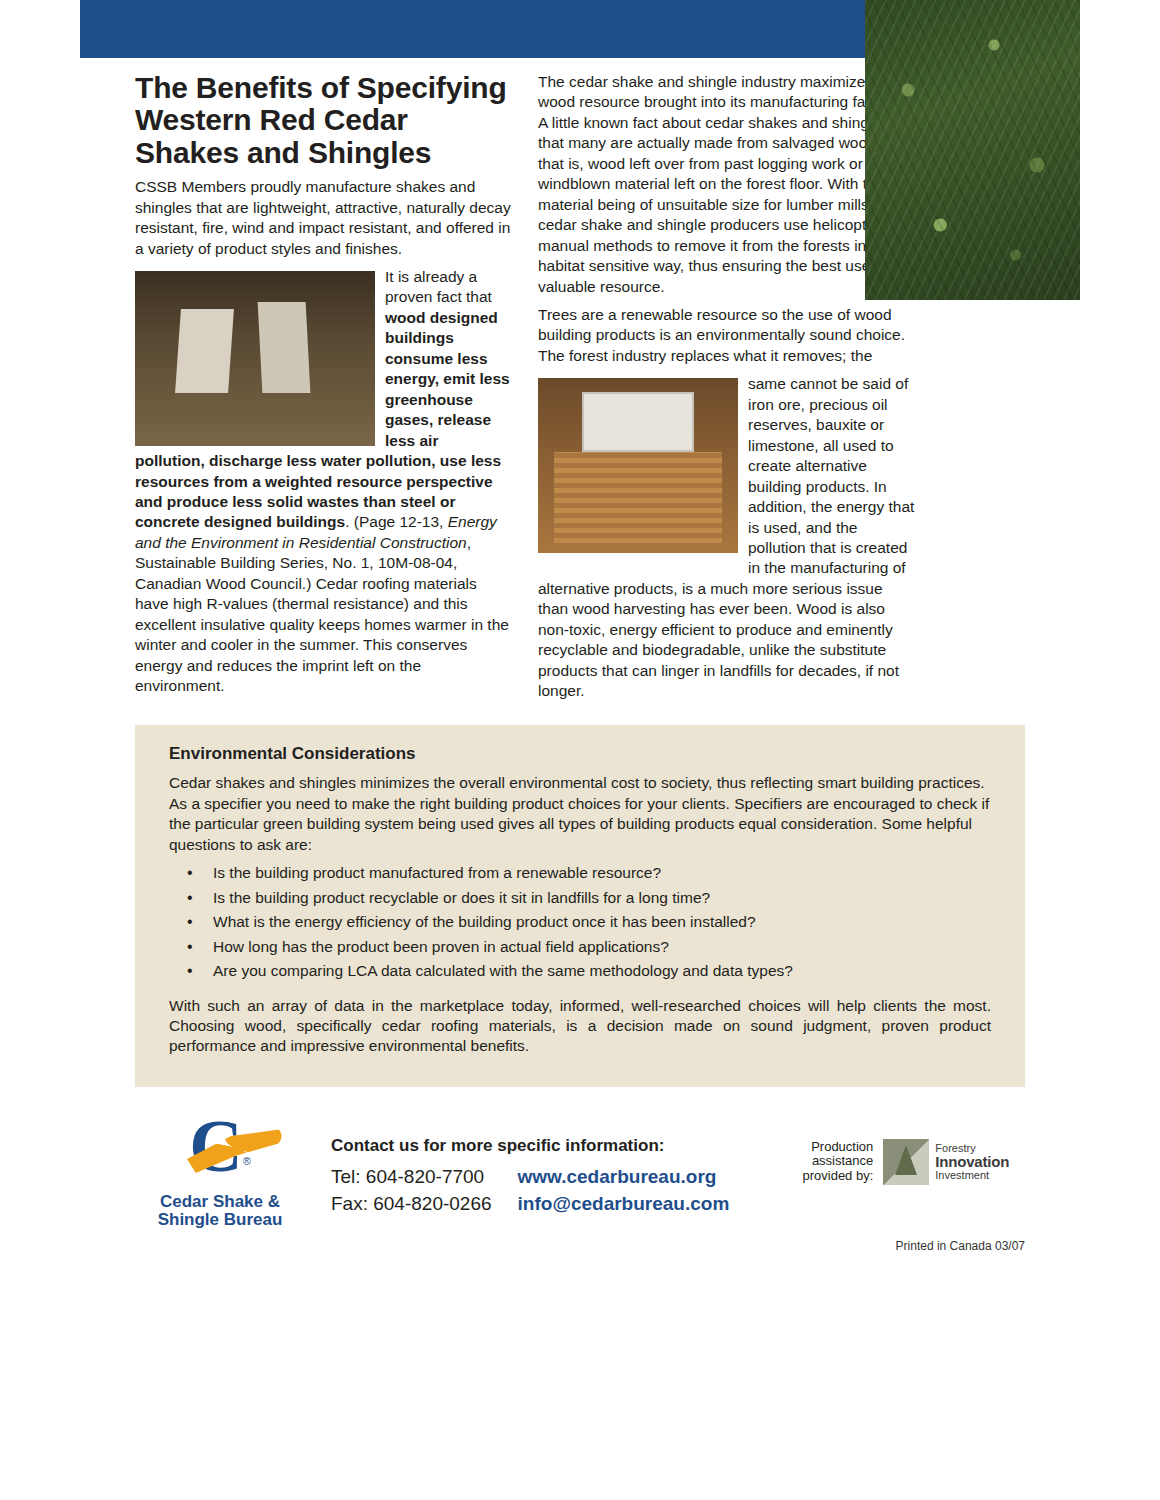The Benefits of Specifying Western Red Cedar Shakes and Shingles
CSSB Members proudly manufacture shakes and shingles that are lightweight, attractive, naturally decay resistant, fire, wind and impact resistant, and offered in a variety of product styles and finishes.
It is already a proven fact that wood designed buildings consume less energy, emit less greenhouse gases, release less air pollution, discharge less water pollution, use less resources from a weighted resource perspective and produce less solid wastes than steel or concrete designed buildings. (Page 12-13, Energy and the Environment in Residential Construction, Sustainable Building Series, No. 1, 10M-08-04, Canadian Wood Council.) Cedar roofing materials have high R-values (thermal resistance) and this excellent insulative quality keeps homes warmer in the winter and cooler in the summer. This conserves energy and reduces the imprint left on the environment.
The cedar shake and shingle industry maximizes the wood resource brought into its manufacturing facilities. A little known fact about cedar shakes and shingles is that many are actually made from salvaged wood fiber, that is, wood left over from past logging work or windblown material left on the forest floor. With this material being of unsuitable size for lumber mills, cedar shake and shingle producers use helicopter and manual methods to remove it from the forests in a habitat sensitive way, thus ensuring the best use of a valuable resource.
Trees are a renewable resource so the use of wood building products is an environmentally sound choice. The forest industry replaces what it removes; the
same cannot be said of iron ore, precious oil reserves, bauxite or limestone, all used to create alternative building products. In addition, the energy that is used, and the pollution that is created in the manufacturing of alternative products, is a much more serious issue than wood harvesting has ever been. Wood is also non-toxic, energy efficient to produce and eminently recyclable and biodegradable, unlike the substitute products that can linger in landfills for decades, if not longer.
Environmental Considerations
Cedar shakes and shingles minimizes the overall environmental cost to society, thus reflecting smart building practices. As a specifier you need to make the right building product choices for your clients. Specifiers are encouraged to check if the particular green building system being used gives all types of building products equal consideration. Some helpful questions to ask are:
Is the building product manufactured from a renewable resource?
Is the building product recyclable or does it sit in landfills for a long time?
What is the energy efficiency of the building product once it has been installed?
How long has the product been proven in actual field applications?
Are you comparing LCA data calculated with the same methodology and data types?
With such an array of data in the marketplace today, informed, well-researched choices will help clients the most. Choosing wood, specifically cedar roofing materials, is a decision made on sound judgment, proven product performance and impressive environmental benefits.
C®
Cedar Shake &Shingle Bureau
Contact us for more specific information:
| Tel: 604-820-7700 | www.cedarbureau.org |
| Fax: 604-820-0266 | info@cedarbureau.com |
Production
assistance
provided by:
Forestry
Innovation
Investment
Printed in Canada 03/07